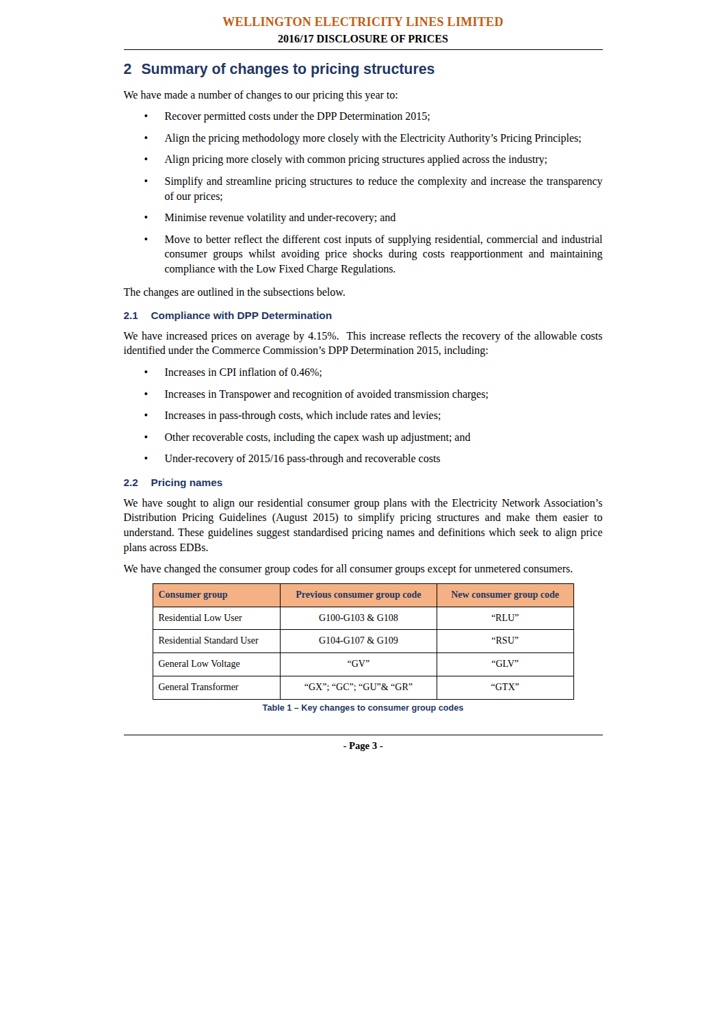WELLINGTON ELECTRICITY LINES LIMITED
2016/17 DISCLOSURE OF PRICES
2 Summary of changes to pricing structures
We have made a number of changes to our pricing this year to:
Recover permitted costs under the DPP Determination 2015;
Align the pricing methodology more closely with the Electricity Authority’s Pricing Principles;
Align pricing more closely with common pricing structures applied across the industry;
Simplify and streamline pricing structures to reduce the complexity and increase the transparency of our prices;
Minimise revenue volatility and under-recovery; and
Move to better reflect the different cost inputs of supplying residential, commercial and industrial consumer groups whilst avoiding price shocks during costs reapportionment and maintaining compliance with the Low Fixed Charge Regulations.
The changes are outlined in the subsections below.
2.1 Compliance with DPP Determination
We have increased prices on average by 4.15%. This increase reflects the recovery of the allowable costs identified under the Commerce Commission’s DPP Determination 2015, including:
Increases in CPI inflation of 0.46%;
Increases in Transpower and recognition of avoided transmission charges;
Increases in pass-through costs, which include rates and levies;
Other recoverable costs, including the capex wash up adjustment; and
Under-recovery of 2015/16 pass-through and recoverable costs
2.2 Pricing names
We have sought to align our residential consumer group plans with the Electricity Network Association’s Distribution Pricing Guidelines (August 2015) to simplify pricing structures and make them easier to understand. These guidelines suggest standardised pricing names and definitions which seek to align price plans across EDBs.
We have changed the consumer group codes for all consumer groups except for unmetered consumers.
| Consumer group | Previous consumer group code | New consumer group code |
| --- | --- | --- |
| Residential Low User | G100-G103 & G108 | “RLU” |
| Residential Standard User | G104-G107 & G109 | “RSU” |
| General Low Voltage | “GV” | “GLV” |
| General Transformer | “GX”; “GC”; “GU”& “GR” | “GTX” |
Table 1 – Key changes to consumer group codes
- Page 3 -